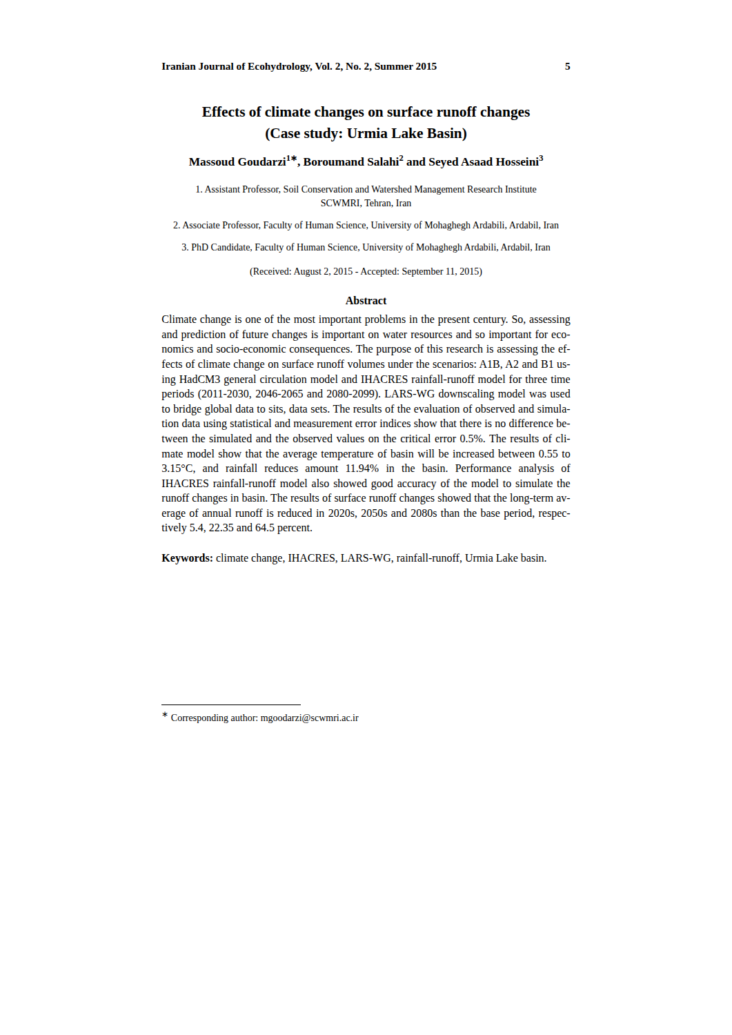Iranian Journal of Ecohydrology, Vol. 2, No. 2, Summer 2015 5
Effects of climate changes on surface runoff changes
(Case study: Urmia Lake Basin)
Massoud Goudarzi1∗, Boroumand Salahi2 and Seyed Asaad Hosseini3
1. Assistant Professor, Soil Conservation and Watershed Management Research Institute SCWMRI, Tehran, Iran
2. Associate Professor, Faculty of Human Science, University of Mohaghegh Ardabili, Ardabil, Iran
3. PhD Candidate, Faculty of Human Science, University of Mohaghegh Ardabili, Ardabil, Iran
(Received: August 2, 2015 - Accepted: September 11, 2015)
Abstract
Climate change is one of the most important problems in the present century. So, assessing and prediction of future changes is important on water resources and so important for economics and socio-economic consequences. The purpose of this research is assessing the effects of climate change on surface runoff volumes under the scenarios: A1B, A2 and B1 using HadCM3 general circulation model and IHACRES rainfall-runoff model for three time periods (2011-2030, 2046-2065 and 2080-2099). LARS-WG downscaling model was used to bridge global data to sits, data sets. The results of the evaluation of observed and simulation data using statistical and measurement error indices show that there is no difference between the simulated and the observed values on the critical error 0.5%. The results of climate model show that the average temperature of basin will be increased between 0.55 to 3.15°C, and rainfall reduces amount 11.94% in the basin. Performance analysis of IHACRES rainfall-runoff model also showed good accuracy of the model to simulate the runoff changes in basin. The results of surface runoff changes showed that the long-term average of annual runoff is reduced in 2020s, 2050s and 2080s than the base period, respectively 5.4, 22.35 and 64.5 percent.
Keywords: climate change, IHACRES, LARS-WG, rainfall-runoff, Urmia Lake basin.
∗ Corresponding author: mgoodarzi@scwmri.ac.ir